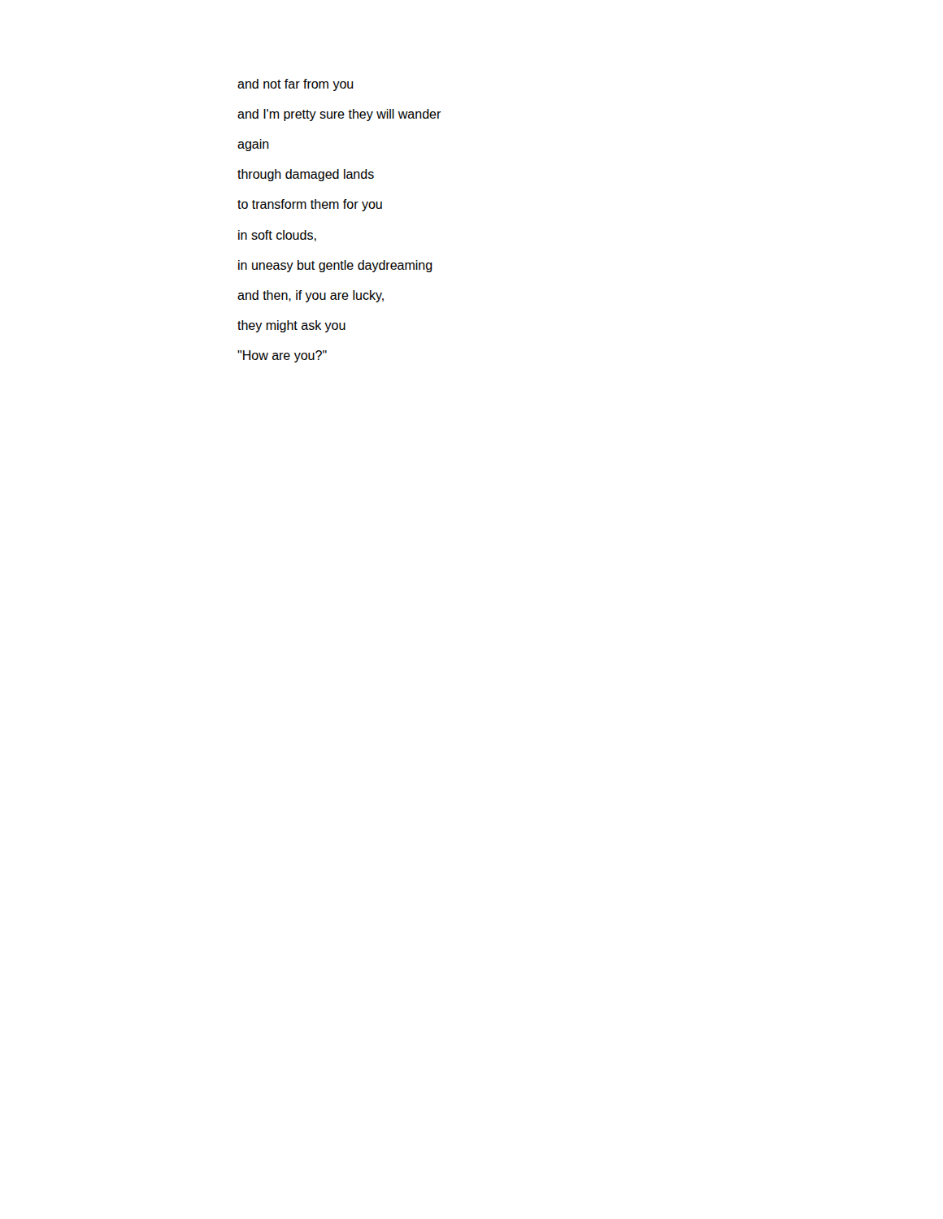and not far from you
and I'm pretty sure they will wander
again
through damaged lands
to transform them for you
in soft clouds,
in uneasy but gentle daydreaming
and then, if you are lucky,
they might ask you
"How are you?"